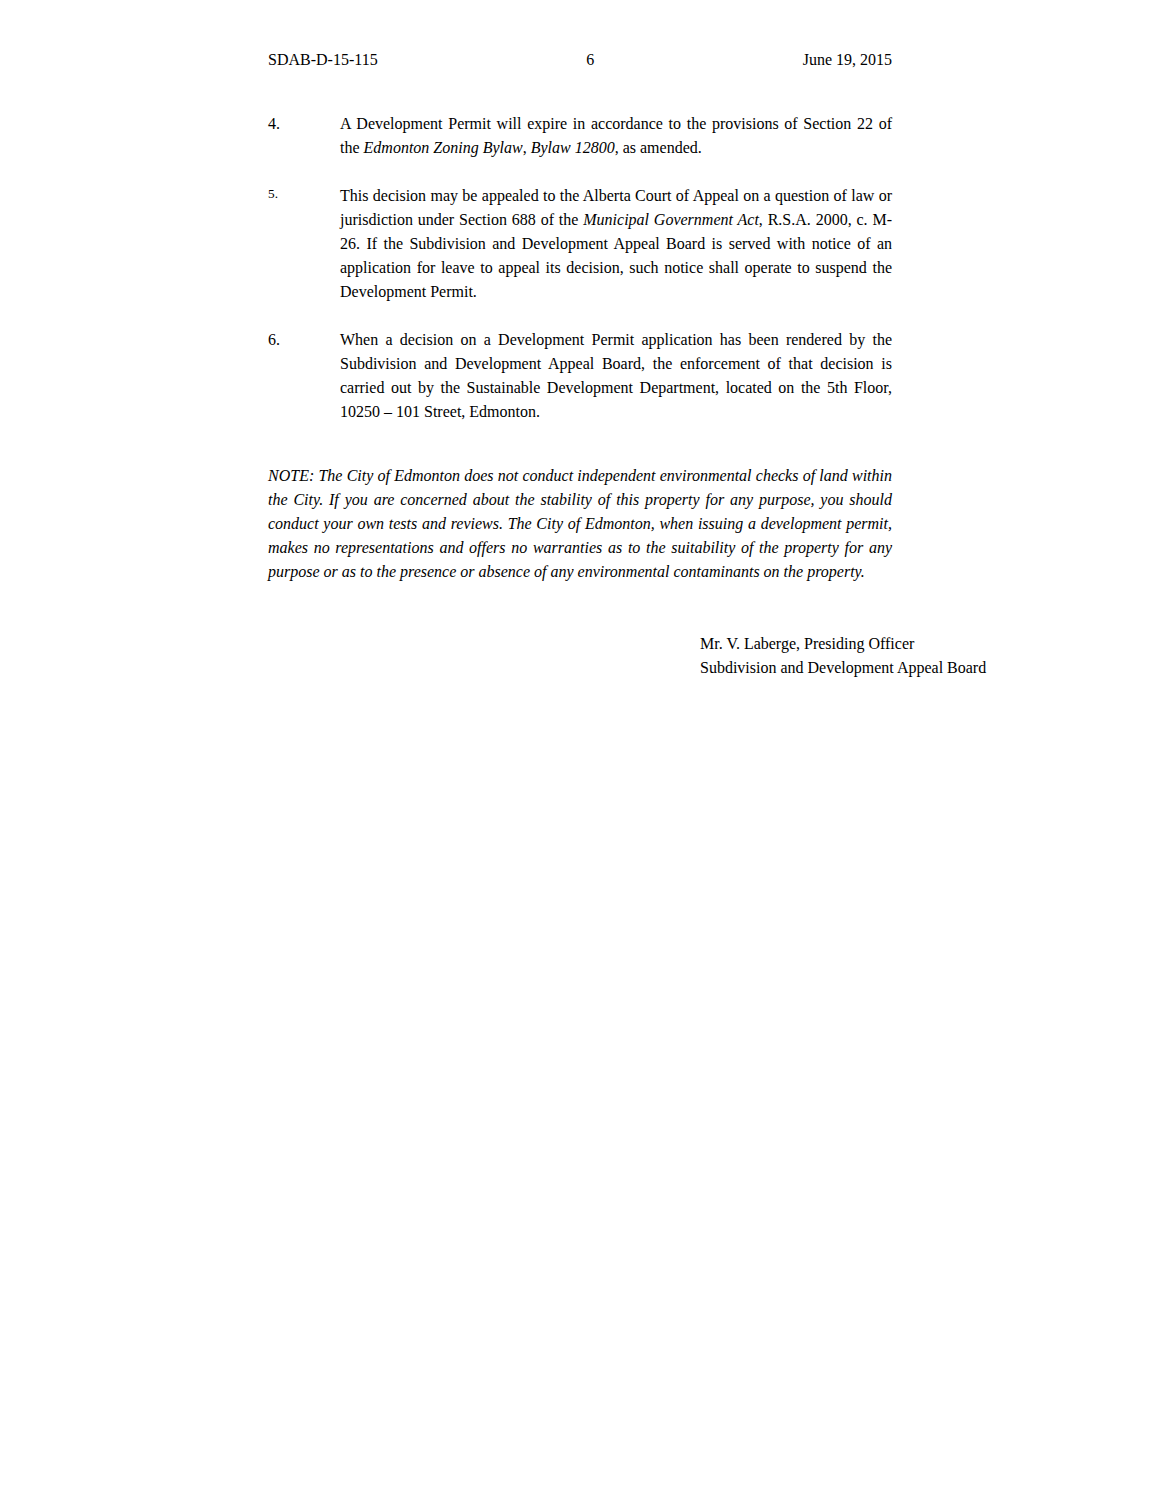SDAB-D-15-115
6
June 19, 2015
4.
A Development Permit will expire in accordance to the provisions of Section 22 of the Edmonton Zoning Bylaw, Bylaw 12800, as amended.
5.
This decision may be appealed to the Alberta Court of Appeal on a question of law or jurisdiction under Section 688 of the Municipal Government Act, R.S.A. 2000, c. M-26. If the Subdivision and Development Appeal Board is served with notice of an application for leave to appeal its decision, such notice shall operate to suspend the Development Permit.
6.
When a decision on a Development Permit application has been rendered by the Subdivision and Development Appeal Board, the enforcement of that decision is carried out by the Sustainable Development Department, located on the 5th Floor, 10250 – 101 Street, Edmonton.
NOTE: The City of Edmonton does not conduct independent environmental checks of land within the City. If you are concerned about the stability of this property for any purpose, you should conduct your own tests and reviews. The City of Edmonton, when issuing a development permit, makes no representations and offers no warranties as to the suitability of the property for any purpose or as to the presence or absence of any environmental contaminants on the property.
Mr. V. Laberge, Presiding Officer
Subdivision and Development Appeal Board